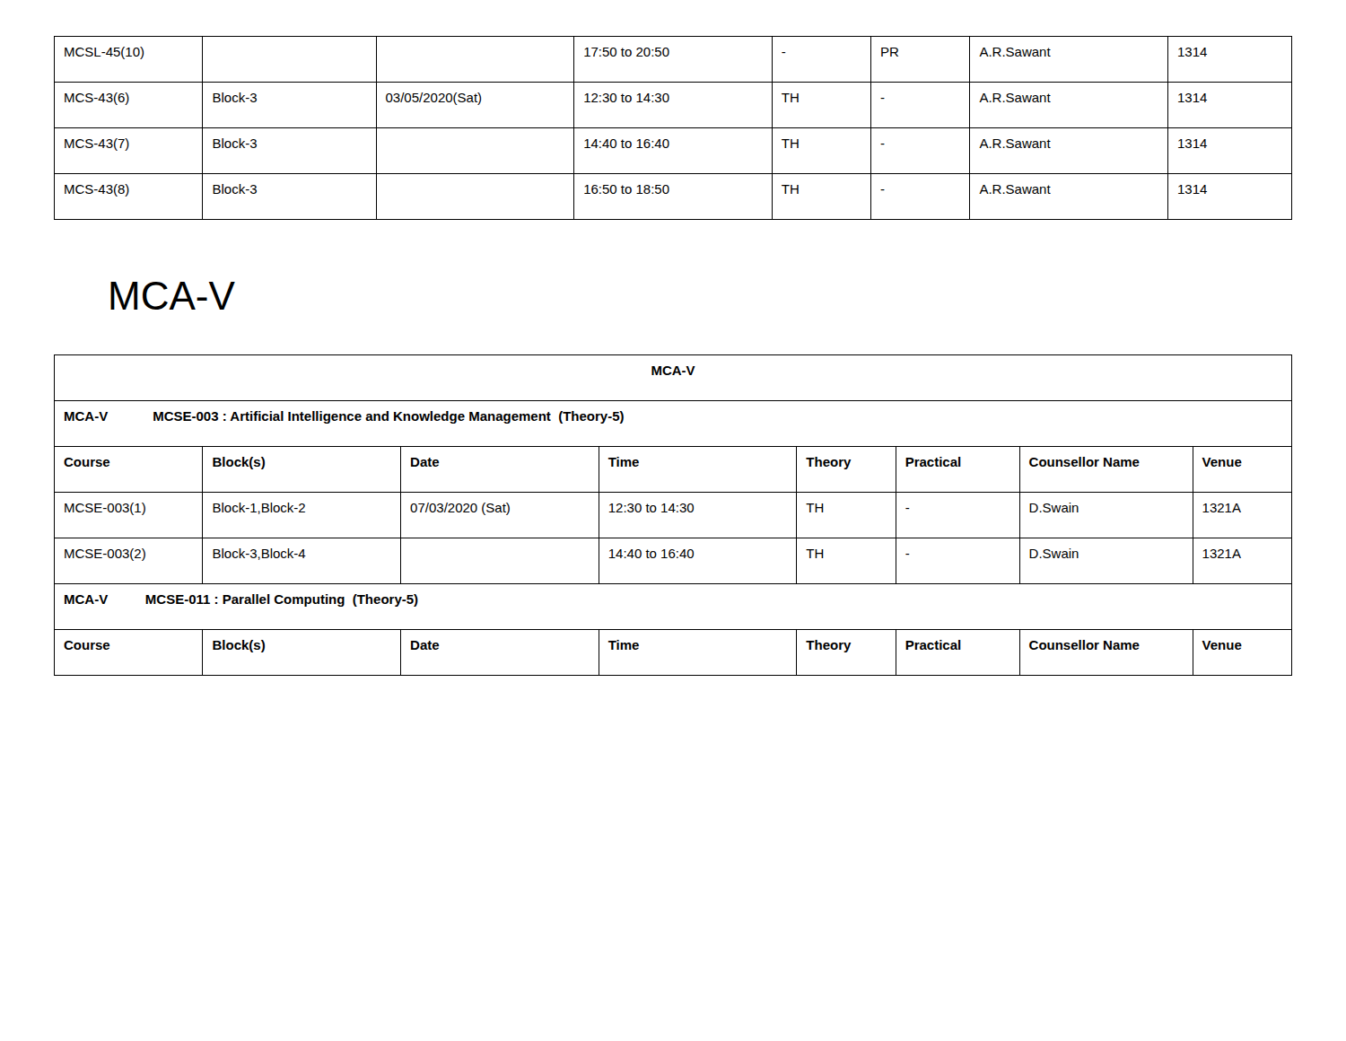| MCSL-45(10) | | | 17:50 to 20:50 | - | PR | A.R.Sawant | 1314 |
| MCS-43(6) | Block-3 | 03/05/2020(Sat) | 12:30 to 14:30 | TH | - | A.R.Sawant | 1314 |
| MCS-43(7) | Block-3 | | 14:40 to 16:40 | TH | - | A.R.Sawant | 1314 |
| MCS-43(8) | Block-3 | | 16:50 to 18:50 | TH | - | A.R.Sawant | 1314 |
MCA-V
| MCA-V |
| MCA-V MCSE-003 : Artificial Intelligence and Knowledge Management (Theory-5) |
| Course | Block(s) | Date | Time | Theory | Practical | Counsellor Name | Venue |
| MCSE-003(1) | Block-1,Block-2 | 07/03/2020 (Sat) | 12:30 to 14:30 | TH | - | D.Swain | 1321A |
| MCSE-003(2) | Block-3,Block-4 | | 14:40 to 16:40 | TH | - | D.Swain | 1321A |
| MCA-V MCSE-011 : Parallel Computing (Theory-5) |
| Course | Block(s) | Date | Time | Theory | Practical | Counsellor Name | Venue |